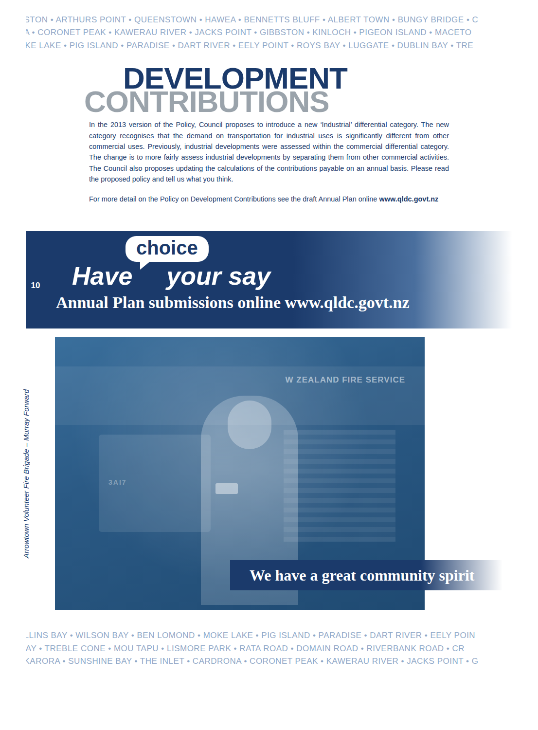NGSTON • ARTHURS POINT • QUEENSTOWN • HAWEA • BENNETTS BLUFF • ALBERT TOWN • BUNGY BRIDGE • C
ONA • CORONET PEAK • KAWERAU RIVER • JACKS POINT • GIBBSTON • KINLOCH • PIGEON ISLAND • MACETO
MOKE LAKE • PIG ISLAND • PARADISE • DART RIVER • EELY POINT • ROYS BAY • LUGGATE • DUBLIN BAY • TRE
DEVELOPMENT
CONTRIBUTIONS
In the 2013 version of the Policy, Council proposes to introduce a new ‘Industrial’ differential category. The new category recognises that the demand on transportation for industrial uses is significantly different from other commercial uses. Previously, industrial developments were assessed within the commercial differential category. The change is to more fairly assess industrial developments by separating them from other commercial activities. The Council also proposes updating the calculations of the contributions payable on an annual basis. Please read the proposed policy and tell us what you think.
For more detail on the Policy on Development Contributions see the draft Annual Plan online www.qldc.govt.nz
10
choice
Have your say
Annual Plan submissions online www.qldc.govt.nz
Arrowtown Volunteer Fire Brigade – Murray Forward
W ZEALAND FIRE SERVICE
3AI7
We have a great community spirit
COLLINS BAY • WILSON BAY • BEN LOMOND • MOKE LAKE • PIG ISLAND • PARADISE • DART RIVER • EELY POIN
N BAY • TREBLE CONE • MOU TAPU • LISMORE PARK • RATA ROAD • DOMAIN ROAD • RIVERBANK ROAD • CR
MAKARORA • SUNSHINE BAY • THE INLET • CARDRONA • CORONET PEAK • KAWERAU RIVER • JACKS POINT • G